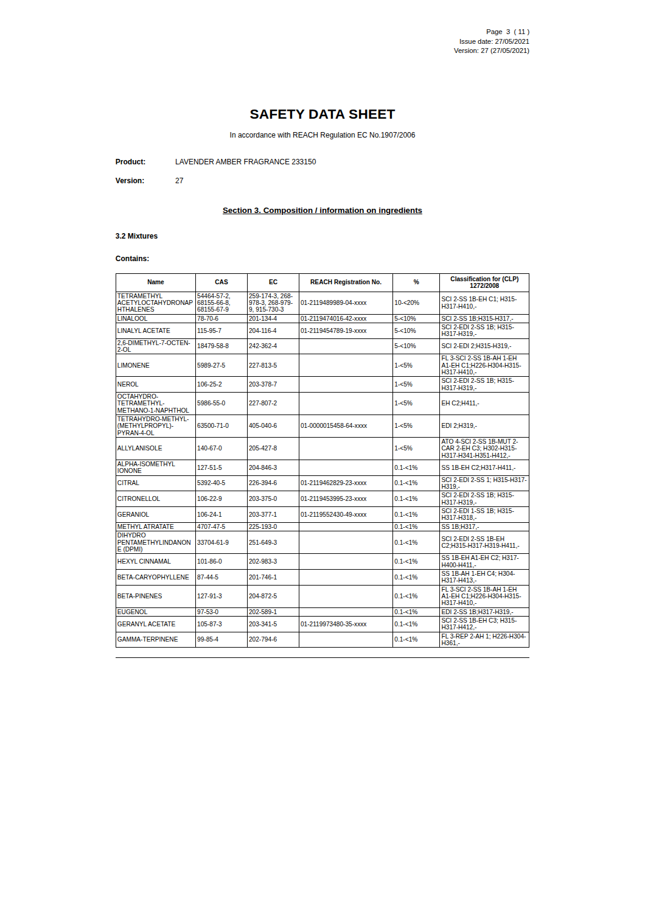Page 3 ( 11 )
Issue date: 27/05/2021
Version: 27 (27/05/2021)
SAFETY DATA SHEET
In accordance with REACH Regulation EC No.1907/2006
Product: LAVENDER AMBER FRAGRANCE 233150
Version: 27
Section 3. Composition / information on ingredients
3.2 Mixtures
Contains:
| Name | CAS | EC | REACH Registration No. | % | Classification for (CLP) 1272/2008 |
| --- | --- | --- | --- | --- | --- |
| TETRAMETHYL ACETYLOCTAHYDRONAPHTHALENES | 54464-57-2, 68155-66-8, 68155-67-9 | 259-174-3, 268-978-3, 268-979-9, 915-730-3 | 01-2119489989-04-xxxx | 10-<20% | SCI 2-SS 1B-EH C1; H315-H317-H410,- |
| LINALOOL | 78-70-6 | 201-134-4 | 01-2119474016-42-xxxx | 5-<10% | SCI 2-SS 1B;H315-H317,- |
| LINALYL ACETATE | 115-95-7 | 204-116-4 | 01-2119454789-19-xxxx | 5-<10% | SCI 2-EDI 2-SS 1B; H315-H317-H319,- |
| 2,6-DIMETHYL-7-OCTEN-2-OL | 18479-58-8 | 242-362-4 | | 5-<10% | SCI 2-EDI 2;H315-H319,- |
| LIMONENE | 5989-27-5 | 227-813-5 | | 1-<5% | FL 3-SCI 2-SS 1B-AH 1-EH A1-EH C1;H226-H304-H315-H317-H410,- |
| NEROL | 106-25-2 | 203-378-7 | | 1-<5% | SCI 2-EDI 2-SS 1B; H315-H317-H319,- |
| OCTAHYDRO-TETRAMETHYL-METHANO-1-NAPHTHOL | 5986-55-0 | 227-807-2 | | 1-<5% | EH C2;H411,- |
| TETRAHYDRO-METHYL-(METHYLPROPYL)-PYRAN-4-OL | 63500-71-0 | 405-040-6 | 01-0000015458-64-xxxx | 1-<5% | EDI 2;H319,- |
| ALLYLANISOLE | 140-67-0 | 205-427-8 | | 1-<5% | ATO 4-SCI 2-SS 1B-MUT 2-CAR 2-EH C3; H302-H315-H317-H341-H351-H412,- |
| ALPHA-ISOMETHYL IONONE | 127-51-5 | 204-846-3 | | 0.1-<1% | SS 1B-EH C2;H317-H411,- |
| CITRAL | 5392-40-5 | 226-394-6 | 01-2119462829-23-xxxx | 0.1-<1% | SCI 2-EDI 2-SS 1; H315-H317-H319,- |
| CITRONELLOL | 106-22-9 | 203-375-0 | 01-2119453995-23-xxxx | 0.1-<1% | SCI 2-EDI 2-SS 1B; H315-H317-H319,- |
| GERANIOL | 106-24-1 | 203-377-1 | 01-2119552430-49-xxxx | 0.1-<1% | SCI 2-EDI 1-SS 1B; H315-H317-H318,- |
| METHYL ATRATATE | 4707-47-5 | 225-193-0 | | 0.1-<1% | SS 1B;H317,- |
| DIHYDRO PENTAMETHYLINDANONE (DPMI) | 33704-61-9 | 251-649-3 | | 0.1-<1% | SCI 2-EDI 2-SS 1B-EH C2;H315-H317-H319-H411,- |
| HEXYL CINNAMAL | 101-86-0 | 202-983-3 | | 0.1-<1% | SS 1B-EH A1-EH C2; H317-H400-H411,- |
| BETA-CARYOPHYLLENE | 87-44-5 | 201-746-1 | | 0.1-<1% | SS 1B-AH 1-EH C4; H304-H317-H413,- |
| BETA-PINENES | 127-91-3 | 204-872-5 | | 0.1-<1% | FL 3-SCI 2-SS 1B-AH 1-EH A1-EH C1;H226-H304-H315-H317-H410,- |
| EUGENOL | 97-53-0 | 202-589-1 | | 0.1-<1% | EDI 2-SS 1B;H317-H319,- |
| GERANYL ACETATE | 105-87-3 | 203-341-5 | 01-2119973480-35-xxxx | 0.1-<1% | SCI 2-SS 1B-EH C3; H315-H317-H412,- |
| GAMMA-TERPINENE | 99-85-4 | 202-794-6 | | 0.1-<1% | FL 3-REP 2-AH 1; H226-H304-H361,- |